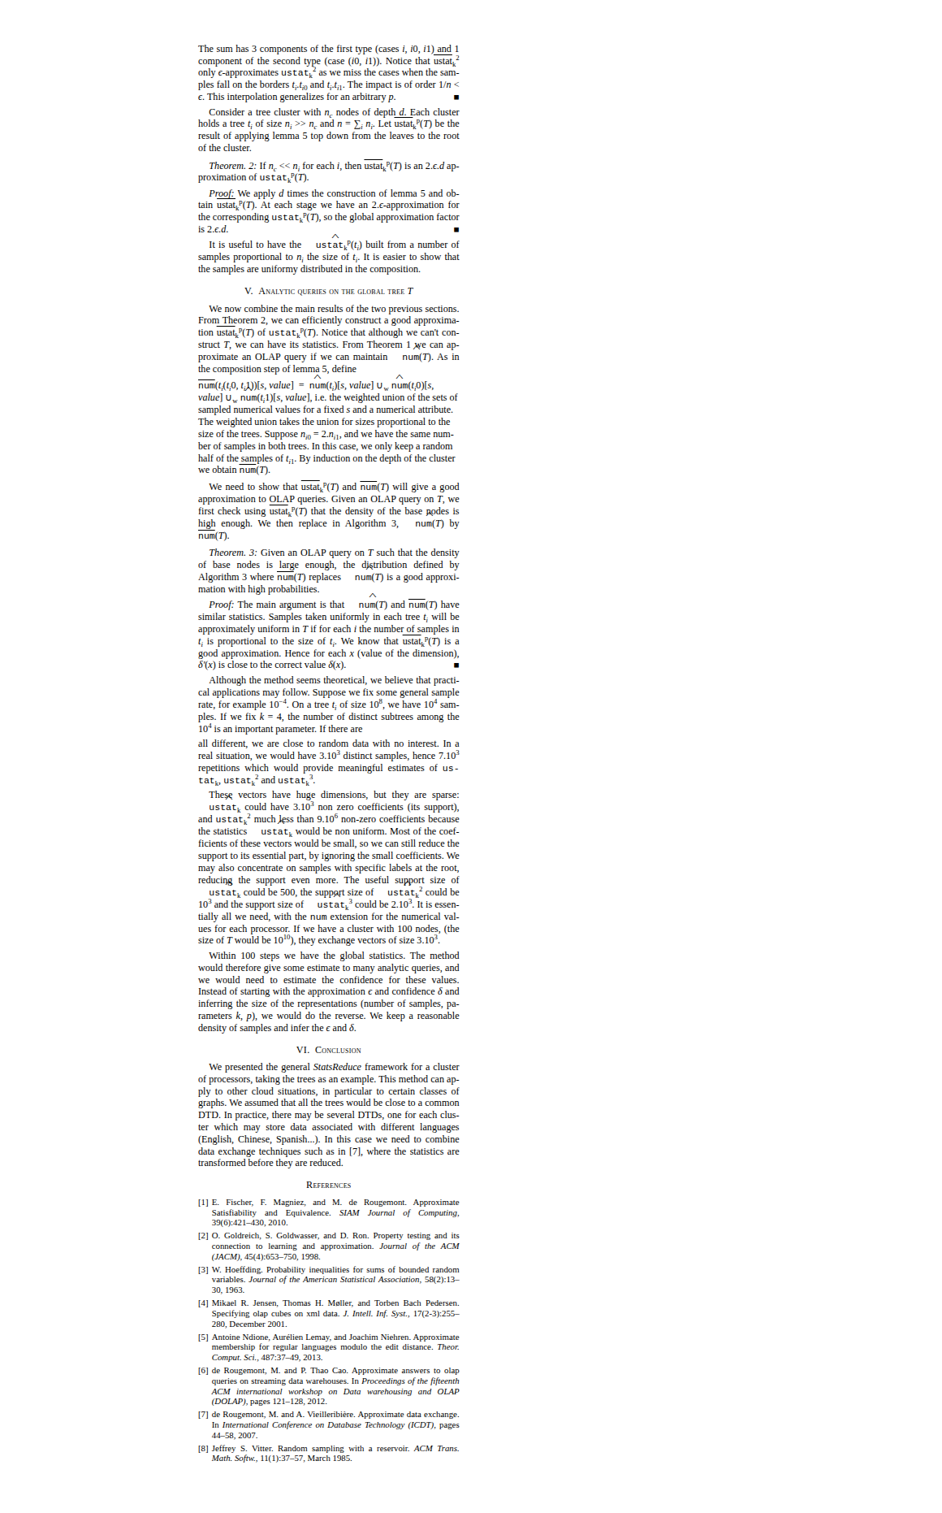The sum has 3 components of the first type (cases i, i0, i1) and 1 component of the second type (case (i0, i1)). Notice that ustatk2 only ϵ-approximates ustatk2 as we miss the cases when the samples fall on the borders ti.ti0 and ti.ti1. The impact is of order 1/n < ϵ. This interpolation generalizes for an arbitrary p.
Consider a tree cluster with nc nodes of depth d. Each cluster holds a tree ti of size ni >> nc and n = ∑i ni. Let ustatkp(T) be the result of applying lemma 5 top down from the leaves to the root of the cluster.
Theorem. 2: If nc << ni for each i, then ustatkp(T) is an 2.ϵ.d approximation of ustatkp(T).
Proof: We apply d times the construction of lemma 5 and obtain ustatkp(T). At each stage we have an 2.ϵ-approximation for the corresponding ustatkp(T), so the global approximation factor is 2.ϵ.d.
It is useful to have the ustatkp(ti) built from a number of samples proportional to ni the size of ti. It is easier to show that the samples are uniformy distributed in the composition.
V. Analytic queries on the global tree T
We now combine the main results of the two previous sections. From Theorem 2, we can efficiently construct a good approximation ustatkp(T) of ustatkp(T). Notice that although we can't construct T, we can have its statistics. From Theorem 1 we can approximate an OLAP query if we can maintain num(T). As in the composition step of lemma 5, define
num(ti(ti0, ti1))[s, value] = num(ti)[s, value] ∪w num(ti0)[s, value] ∪w num(ti1)[s, value], i.e. the weighted union of the sets of sampled numerical values for a fixed s and a numerical attribute. The weighted union takes the union for sizes proportional to the size of the trees. Suppose ni0 = 2.ni1, and we have the same number of samples in both trees. In this case, we only keep a random half of the samples of ti1. By induction on the depth of the cluster we obtain num(T).
We need to show that ustatkp(T) and num(T) will give a good approximation to OLAP queries. Given an OLAP query on T, we first check using ustatkp(T) that the density of the base nodes is high enough. We then replace in Algorithm 3, num(T) by num(T).
Theorem. 3: Given an OLAP query on T such that the density of base nodes is large enough, the distribution defined by Algorithm 3 where num(T) replaces num(T) is a good approximation with high probabilities.
Proof: The main argument is that num(T) and num(T) have similar statistics. Samples taken uniformly in each tree ti will be approximately uniform in T if for each i the number of samples in ti is proportional to the size of ti. We know that ustatkp(T) is a good approximation. Hence for each x (value of the dimension), δ′(x) is close to the correct value δ(x).
Although the method seems theoretical, we believe that practical applications may follow. Suppose we fix some general sample rate, for example 10−4. On a tree ti of size 108, we have 104 samples. If we fix k = 4, the number of distinct subtrees among the 104 is an important parameter. If there are
all different, we are close to random data with no interest. In a real situation, we would have 3.103 distinct samples, hence 7.103 repetitions which would provide meaningful estimates of ustatk, ustatk2 and ustatk3.
These vectors have huge dimensions, but they are sparse: ustatk could have 3.103 non zero coefficients (its support), and ustatk2 much less than 9.106 non-zero coefficients because the statistics ustatk would be non uniform. Most of the coefficients of these vectors would be small, so we can still reduce the support to its essential part, by ignoring the small coefficients. We may also concentrate on samples with specific labels at the root, reducing the support even more. The useful support size of ustatk could be 500, the support size of ustatk2 could be 103 and the support size of ustatk3 could be 2.103. It is essentially all we need, with the num extension for the numerical values for each processor. If we have a cluster with 100 nodes, (the size of T would be 1010), they exchange vectors of size 3.103.
Within 100 steps we have the global statistics. The method would therefore give some estimate to many analytic queries, and we would need to estimate the confidence for these values. Instead of starting with the approximation ϵ and confidence δ and inferring the size of the representations (number of samples, parameters k, p), we would do the reverse. We keep a reasonable density of samples and infer the ϵ and δ.
VI. Conclusion
We presented the general StatsReduce framework for a cluster of processors, taking the trees as an example. This method can apply to other cloud situations, in particular to certain classes of graphs. We assumed that all the trees would be close to a common DTD. In practice, there may be several DTDs, one for each cluster which may store data associated with different languages (English, Chinese, Spanish...). In this case we need to combine data exchange techniques such as in [7], where the statistics are transformed before they are reduced.
References
E. Fischer, F. Magniez, and M. de Rougemont. Approximate Satisfiability and Equivalence. SIAM Journal of Computing, 39(6):421–430, 2010.
O. Goldreich, S. Goldwasser, and D. Ron. Property testing and its connection to learning and approximation. Journal of the ACM (JACM), 45(4):653–750, 1998.
W. Hoeffding. Probability inequalities for sums of bounded random variables. Journal of the American Statistical Association, 58(2):13–30, 1963.
Mikael R. Jensen, Thomas H. Møller, and Torben Bach Pedersen. Specifying olap cubes on xml data. J. Intell. Inf. Syst., 17(2-3):255–280, December 2001.
Antoine Ndione, Aurélien Lemay, and Joachim Niehren. Approximate membership for regular languages modulo the edit distance. Theor. Comput. Sci., 487:37–49, 2013.
de Rougemont, M. and P. Thao Cao. Approximate answers to olap queries on streaming data warehouses. In Proceedings of the fifteenth ACM international workshop on Data warehousing and OLAP (DOLAP), pages 121–128, 2012.
de Rougemont, M. and A. Vieilleribière. Approximate data exchange. In International Conference on Database Technology (ICDT), pages 44–58, 2007.
Jeffrey S. Vitter. Random sampling with a reservoir. ACM Trans. Math. Softw., 11(1):37–57, March 1985.